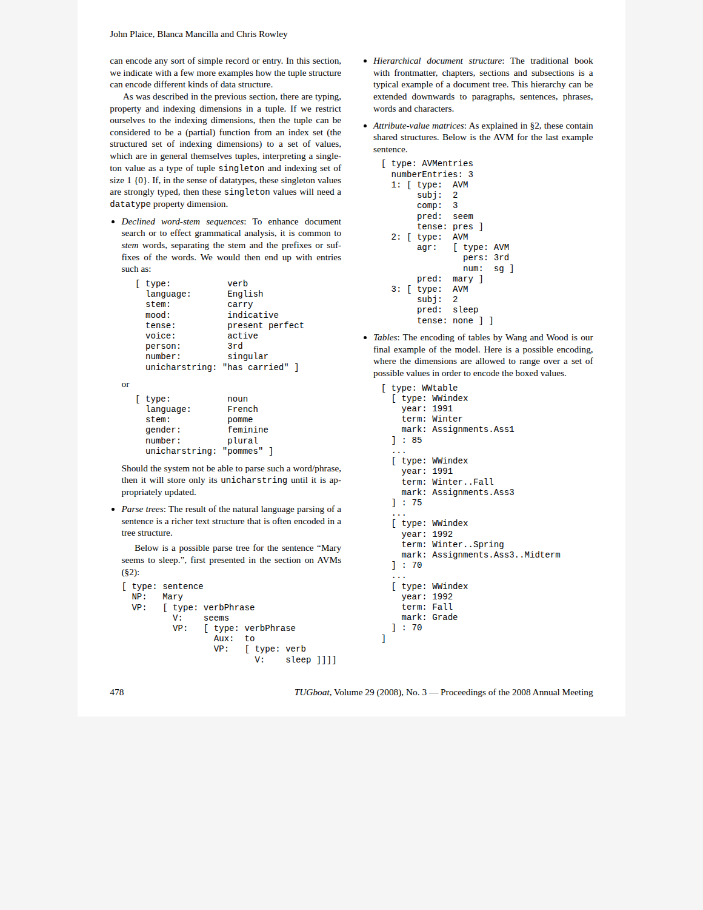John Plaice, Blanca Mancilla and Chris Rowley
can encode any sort of simple record or entry. In this section, we indicate with a few more examples how the tuple structure can encode different kinds of data structure.
As was described in the previous section, there are typing, property and indexing dimensions in a tuple. If we restrict ourselves to the indexing dimensions, then the tuple can be considered to be a (partial) function from an index set (the structured set of indexing dimensions) to a set of values, which are in general themselves tuples, interpreting a singleton value as a type of tuple singleton and indexing set of size 1 {0}. If, in the sense of datatypes, these singleton values are strongly typed, then these singleton values will need a datatype property dimension.
Declined word-stem sequences: To enhance document search or to effect grammatical analysis, it is common to stem words, separating the stem and the prefixes or suffixes of the words. We would then end up with entries such as:
[ type:           verb
  language:       English
  stem:           carry
  mood:           indicative
  tense:          present perfect
  voice:          active
  person:         3rd
  number:         singular
  unicharstring: "has carried" ]
or
[ type:           noun
  language:       French
  stem:           pomme
  gender:         feminine
  number:         plural
  unicharstring: "pommes" ]
Should the system not be able to parse such a word/phrase, then it will store only its unicharstring until it is appropriately updated.
Parse trees: The result of the natural language parsing of a sentence is a richer text structure that is often encoded in a tree structure.
Below is a possible parse tree for the sentence “Mary seems to sleep.”, first presented in the section on AVMs (§2):
[ type: sentence
  NP:   Mary
  VP:   [ type: verbPhrase
          V:    seems
          VP:   [ type: verbPhrase
                  Aux:  to
                  VP:   [ type: verb
                          V:    sleep ]]]]
Hierarchical document structure: The traditional book with frontmatter, chapters, sections and subsections is a typical example of a document tree. This hierarchy can be extended downwards to paragraphs, sentences, phrases, words and characters.
Attribute-value matrices: As explained in §2, these contain shared structures. Below is the AVM for the last example sentence.
[ type: AVMentries
  numberEntries: 3
  1: [ type:  AVM
       subj:  2
       comp:  3
       pred:  seem
       tense: pres ]
  2: [ type:  AVM
       agr:   [ type: AVM
                pers: 3rd
                num:  sg ]
       pred:  mary ]
  3: [ type:  AVM
       subj:  2
       pred:  sleep
       tense: none ] ]
Tables: The encoding of tables by Wang and Wood is our final example of the model. Here is a possible encoding, where the dimensions are allowed to range over a set of possible values in order to encode the boxed values.
[ type: WWtable
  [ type: WWindex
    year: 1991
    term: Winter
    mark: Assignments.Ass1
  ] : 85
  ...
  [ type: WWindex
    year: 1991
    term: Winter..Fall
    mark: Assignments.Ass3
  ] : 75
  ...
  [ type: WWindex
    year: 1992
    term: Winter..Spring
    mark: Assignments.Ass3..Midterm
  ] : 70
  ...
  [ type: WWindex
    year: 1992
    term: Fall
    mark: Grade
  ] : 70
]
478 TUGboat, Volume 29 (2008), No. 3 — Proceedings of the 2008 Annual Meeting